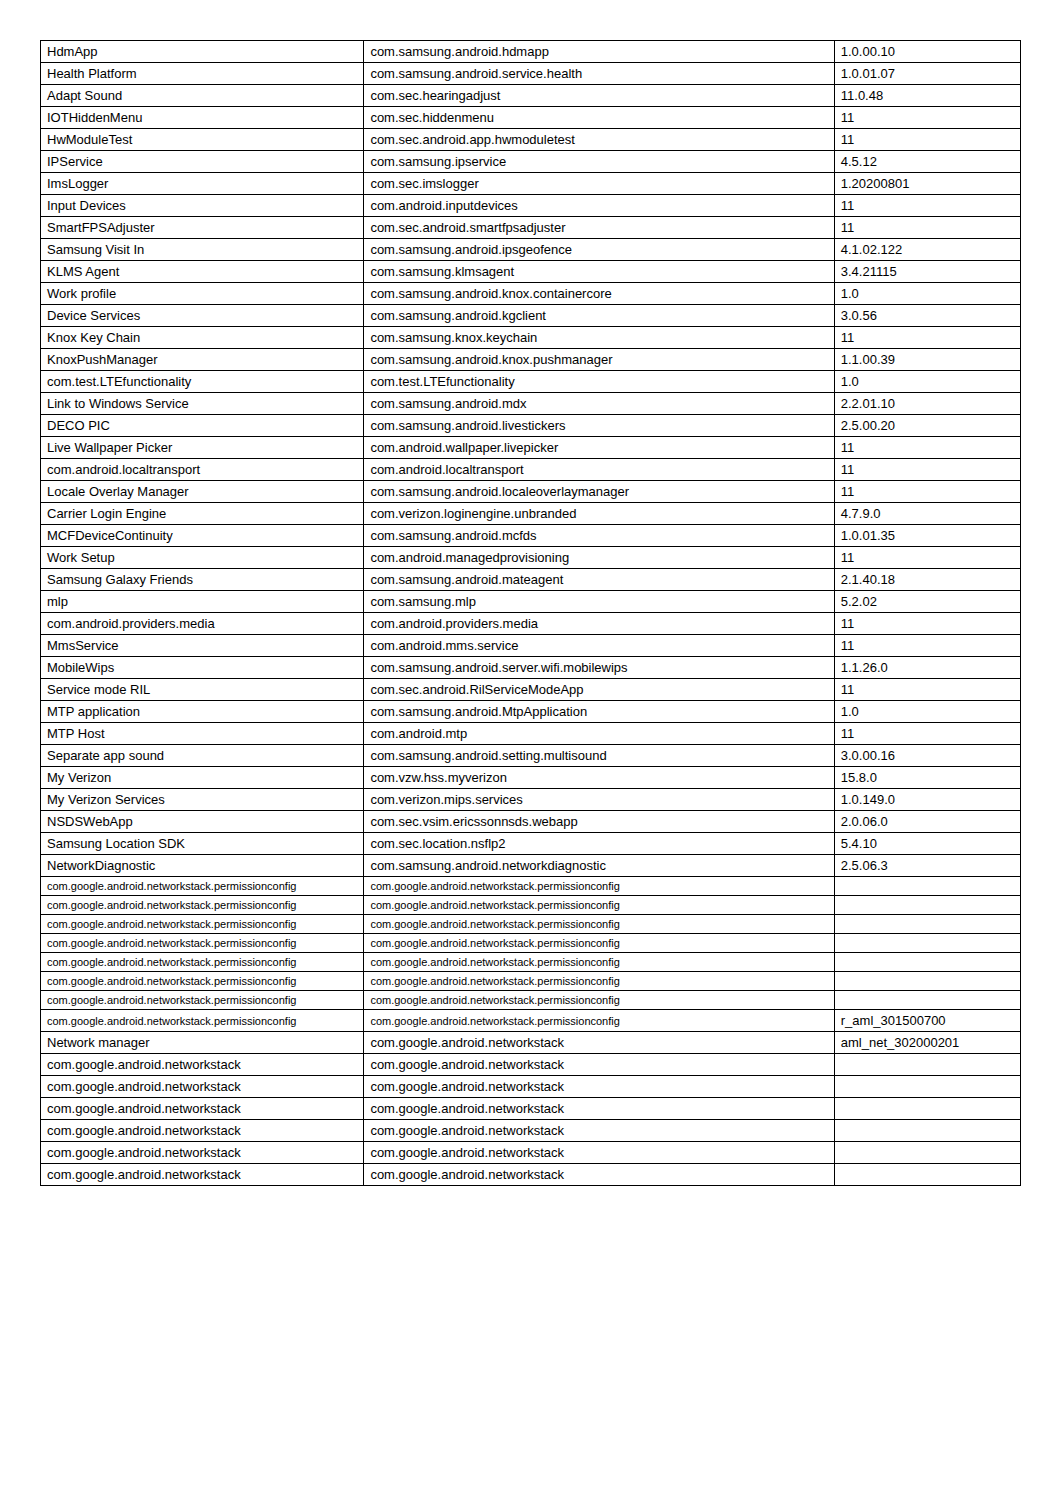| HdmApp | com.samsung.android.hdmapp | 1.0.00.10 |
| Health Platform | com.samsung.android.service.health | 1.0.01.07 |
| Adapt Sound | com.sec.hearingadjust | 11.0.48 |
| IOTHiddenMenu | com.sec.hiddenmenu | 11 |
| HwModuleTest | com.sec.android.app.hwmoduletest | 11 |
| IPService | com.samsung.ipservice | 4.5.12 |
| ImsLogger | com.sec.imslogger | 1.20200801 |
| Input Devices | com.android.inputdevices | 11 |
| SmartFPSAdjuster | com.sec.android.smartfpsadjuster | 11 |
| Samsung Visit In | com.samsung.android.ipsgeofence | 4.1.02.122 |
| KLMS Agent | com.samsung.klmsagent | 3.4.21115 |
| Work profile | com.samsung.android.knox.containercore | 1.0 |
| Device Services | com.samsung.android.kgclient | 3.0.56 |
| Knox Key Chain | com.samsung.knox.keychain | 11 |
| KnoxPushManager | com.samsung.android.knox.pushmanager | 1.1.00.39 |
| com.test.LTEfunctionality | com.test.LTEfunctionality | 1.0 |
| Link to Windows Service | com.samsung.android.mdx | 2.2.01.10 |
| DECO PIC | com.samsung.android.livestickers | 2.5.00.20 |
| Live Wallpaper Picker | com.android.wallpaper.livepicker | 11 |
| com.android.localtransport | com.android.localtransport | 11 |
| Locale Overlay Manager | com.samsung.android.localeoverlaymanager | 11 |
| Carrier Login Engine | com.verizon.loginengine.unbranded | 4.7.9.0 |
| MCFDeviceContinuity | com.samsung.android.mcfds | 1.0.01.35 |
| Work Setup | com.android.managedprovisioning | 11 |
| Samsung Galaxy Friends | com.samsung.android.mateagent | 2.1.40.18 |
| mlp | com.samsung.mlp | 5.2.02 |
| com.android.providers.media | com.android.providers.media | 11 |
| MmsService | com.android.mms.service | 11 |
| MobileWips | com.samsung.android.server.wifi.mobilewips | 1.1.26.0 |
| Service mode RIL | com.sec.android.RilServiceModeApp | 11 |
| MTP application | com.samsung.android.MtpApplication | 1.0 |
| MTP Host | com.android.mtp | 11 |
| Separate app sound | com.samsung.android.setting.multisound | 3.0.00.16 |
| My Verizon | com.vzw.hss.myverizon | 15.8.0 |
| My Verizon Services | com.verizon.mips.services | 1.0.149.0 |
| NSDSWebApp | com.sec.vsim.ericssonnsds.webapp | 2.0.06.0 |
| Samsung Location SDK | com.sec.location.nsflp2 | 5.4.10 |
| NetworkDiagnostic | com.samsung.android.networkdiagnostic | 2.5.06.3 |
| com.google.android.networkstack.permissionconfig | com.google.android.networkstack.permissionconfig | |
| com.google.android.networkstack.permissionconfig | com.google.android.networkstack.permissionconfig | |
| com.google.android.networkstack.permissionconfig | com.google.android.networkstack.permissionconfig | |
| com.google.android.networkstack.permissionconfig | com.google.android.networkstack.permissionconfig | |
| com.google.android.networkstack.permissionconfig | com.google.android.networkstack.permissionconfig | |
| com.google.android.networkstack.permissionconfig | com.google.android.networkstack.permissionconfig | |
| com.google.android.networkstack.permissionconfig | com.google.android.networkstack.permissionconfig | |
| com.google.android.networkstack.permissionconfig | com.google.android.networkstack.permissionconfig | r_aml_301500700 |
| Network manager | com.google.android.networkstack | aml_net_302000201 |
| com.google.android.networkstack | com.google.android.networkstack | |
| com.google.android.networkstack | com.google.android.networkstack | |
| com.google.android.networkstack | com.google.android.networkstack | |
| com.google.android.networkstack | com.google.android.networkstack | |
| com.google.android.networkstack | com.google.android.networkstack | |
| com.google.android.networkstack | com.google.android.networkstack | |